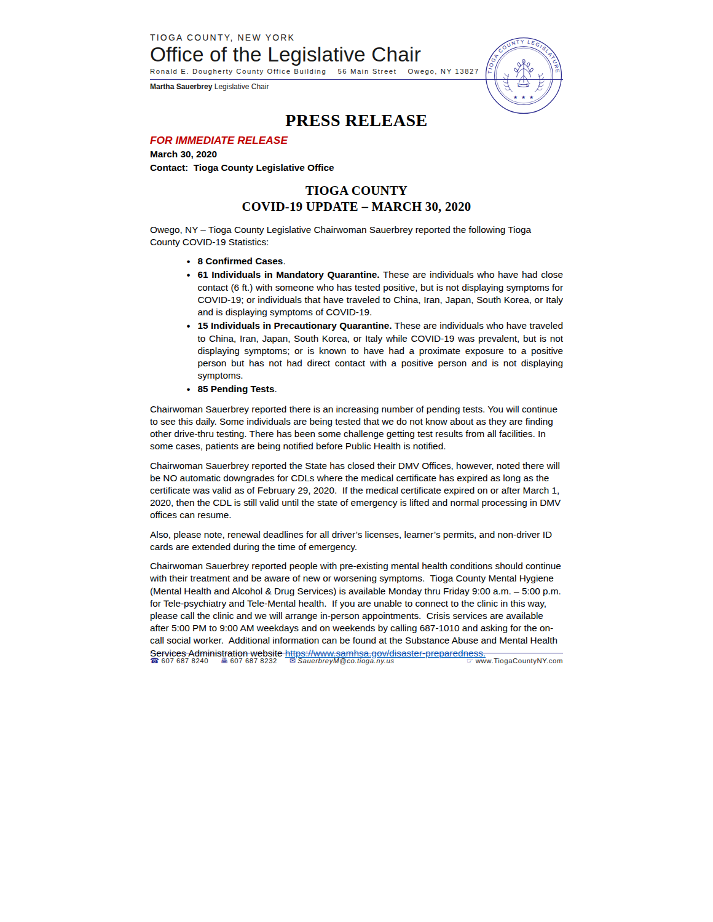TIOGA COUNTY LEGISLATURE L S ★ ★ ★
TIOGA COUNTY, NEW YORK
Office of the Legislative Chair
Ronald E. Dougherty County Office Building 56 Main Street Owego, NY 13827
Martha Sauerbrey Legislative Chair
PRESS RELEASE
FOR IMMEDIATE RELEASE
March 30, 2020
Contact: Tioga County Legislative Office
TIOGA COUNTY
COVID-19 UPDATE – MARCH 30, 2020
Owego, NY – Tioga County Legislative Chairwoman Sauerbrey reported the following Tioga County COVID-19 Statistics:
8 Confirmed Cases.
61 Individuals in Mandatory Quarantine. These are individuals who have had close contact (6 ft.) with someone who has tested positive, but is not displaying symptoms for COVID-19; or individuals that have traveled to China, Iran, Japan, South Korea, or Italy and is displaying symptoms of COVID-19.
15 Individuals in Precautionary Quarantine. These are individuals who have traveled to China, Iran, Japan, South Korea, or Italy while COVID-19 was prevalent, but is not displaying symptoms; or is known to have had a proximate exposure to a positive person but has not had direct contact with a positive person and is not displaying symptoms.
85 Pending Tests.
Chairwoman Sauerbrey reported there is an increasing number of pending tests. You will continue to see this daily. Some individuals are being tested that we do not know about as they are finding other drive-thru testing. There has been some challenge getting test results from all facilities. In some cases, patients are being notified before Public Health is notified.
Chairwoman Sauerbrey reported the State has closed their DMV Offices, however, noted there will be NO automatic downgrades for CDLs where the medical certificate has expired as long as the certificate was valid as of February 29, 2020. If the medical certificate expired on or after March 1, 2020, then the CDL is still valid until the state of emergency is lifted and normal processing in DMV offices can resume.
Also, please note, renewal deadlines for all driver’s licenses, learner’s permits, and non-driver ID cards are extended during the time of emergency.
Chairwoman Sauerbrey reported people with pre-existing mental health conditions should continue with their treatment and be aware of new or worsening symptoms. Tioga County Mental Hygiene (Mental Health and Alcohol & Drug Services) is available Monday thru Friday 9:00 a.m. – 5:00 p.m. for Tele-psychiatry and Tele-Mental health. If you are unable to connect to the clinic in this way, please call the clinic and we will arrange in-person appointments. Crisis services are available after 5:00 PM to 9:00 AM weekdays and on weekends by calling 687-1010 and asking for the on-call social worker. Additional information can be found at the Substance Abuse and Mental Health Services Administration website https://www.samhsa.gov/disaster-preparedness.
☎607 687 8240 🖶607 687 8232 ✉SauerbreyM@co.tioga.ny.us
☞www.TiogaCountyNY.com